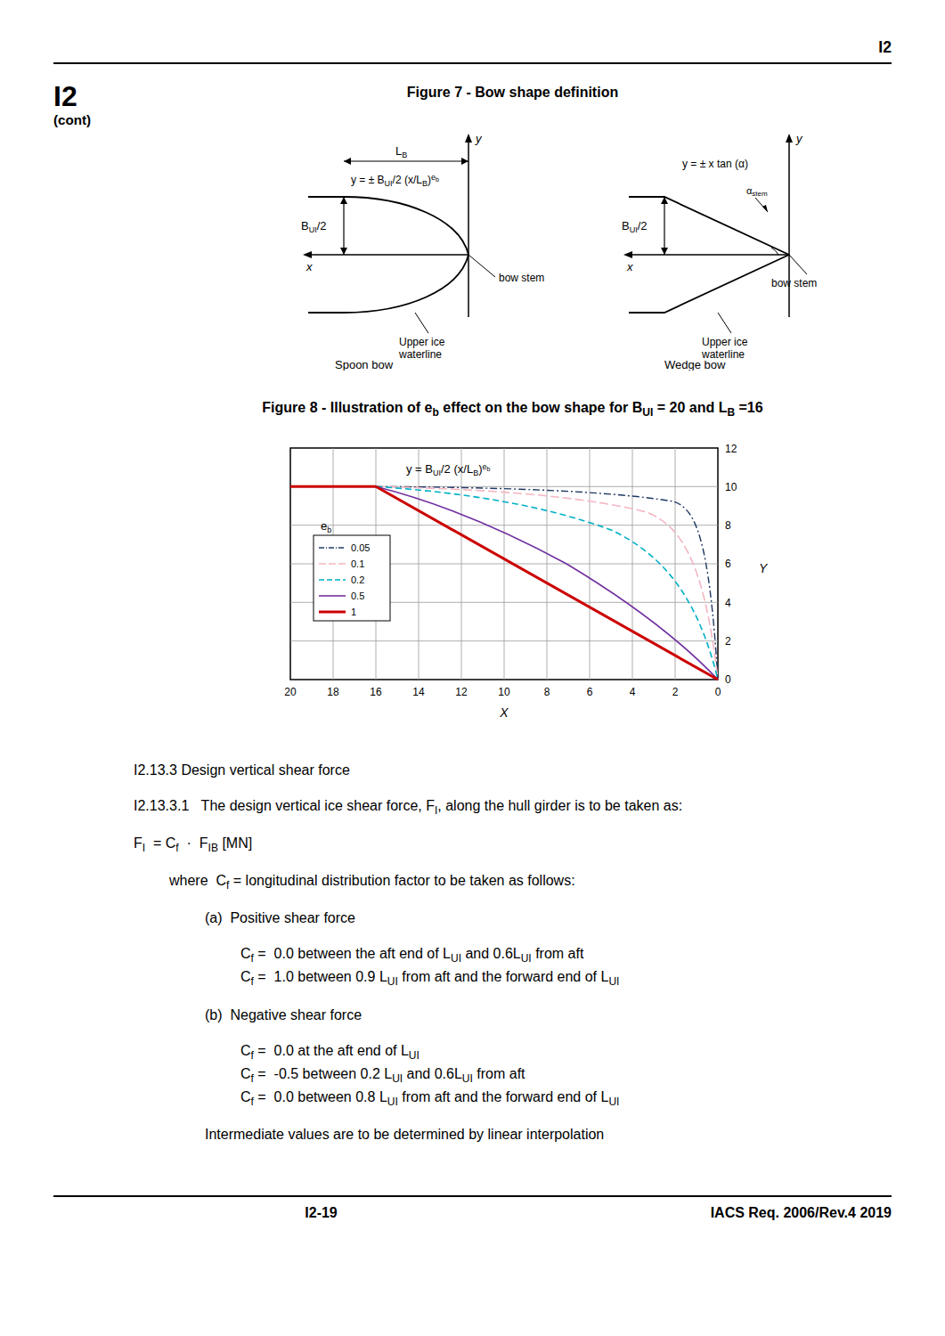I2
I2
(cont)
Figure 7 - Bow shape definition
y x LB BUI/2 y = ± BUI/2 (x/LB)eb bow stem Upper ice waterline Spoon bow y x BUI/2 y = ± x tan (α) αstem bow stem Upper ice waterline Wedge bow
Figure 8 - Illustration of eb effect on the bow shape for BUI = 20 and LB =16
12 10 8 6 4 2 0 Y 20 18 16 14 12 10 8 6 4 2 0 X y = BUI/2 (x/LB)eb eb 0.05 0.1 0.2 0.5 1
I2.13.3 Design vertical shear force
I2.13.3.1 The design vertical ice shear force, FI, along the hull girder is to be taken as:
FI = Cf · FIB [MN]
where Cf = longitudinal distribution factor to be taken as follows:
(a) Positive shear force
Cf = 0.0 between the aft end of LUI and 0.6LUI from aft
Cf = 1.0 between 0.9 LUI from aft and the forward end of LUI
(b) Negative shear force
Cf = 0.0 at the aft end of LUI
Cf = -0.5 between 0.2 LUI and 0.6LUI from aft
Cf = 0.0 between 0.8 LUI from aft and the forward end of LUI
Intermediate values are to be determined by linear interpolation
I2-19 IACS Req. 2006/Rev.4 2019